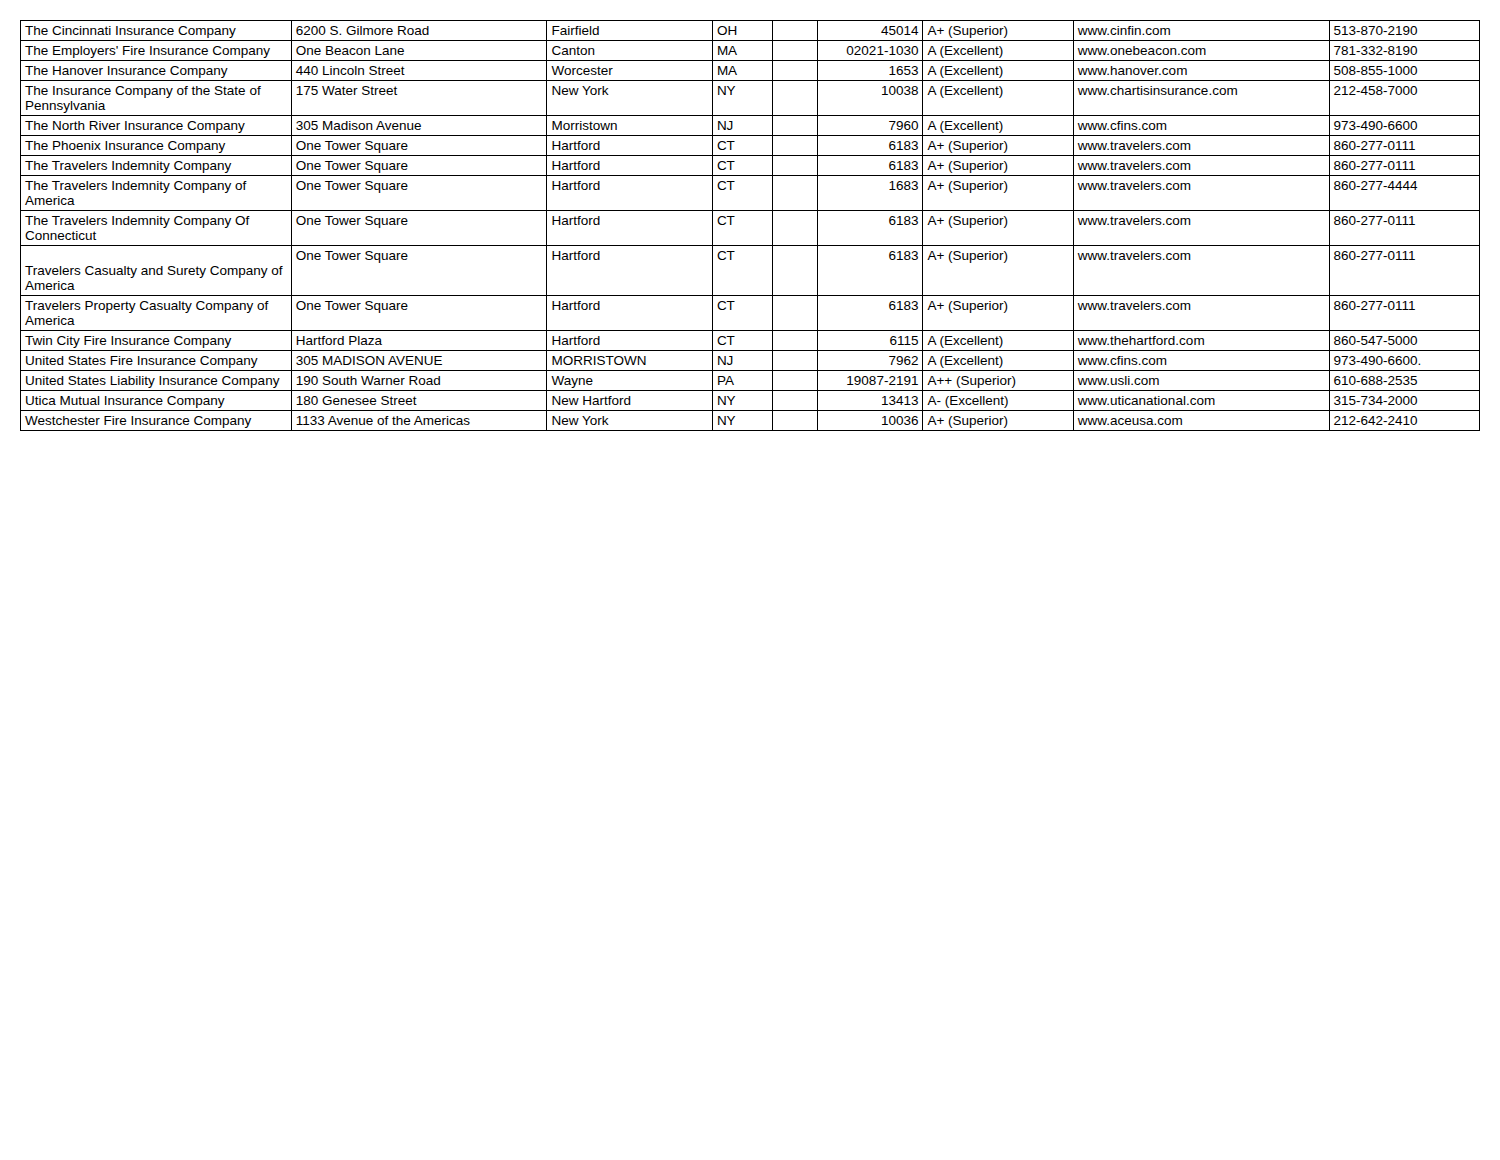| The Cincinnati Insurance Company | 6200 S. Gilmore Road | Fairfield | OH | | 45014 | A+ (Superior) | www.cinfin.com | 513-870-2190 |
| The Employers' Fire Insurance Company | One Beacon Lane | Canton | MA | | 02021-1030 | A (Excellent) | www.onebeacon.com | 781-332-8190 |
| The Hanover Insurance Company | 440 Lincoln Street | Worcester | MA | | 1653 | A (Excellent) | www.hanover.com | 508-855-1000 |
| The Insurance Company of the State of Pennsylvania | 175 Water Street | New York | NY | | 10038 | A (Excellent) | www.chartisinsurance.com | 212-458-7000 |
| The North River Insurance Company | 305 Madison Avenue | Morristown | NJ | | 7960 | A (Excellent) | www.cfins.com | 973-490-6600 |
| The Phoenix Insurance Company | One Tower Square | Hartford | CT | | 6183 | A+ (Superior) | www.travelers.com | 860-277-0111 |
| The Travelers Indemnity Company | One Tower Square | Hartford | CT | | 6183 | A+ (Superior) | www.travelers.com | 860-277-0111 |
| The Travelers Indemnity Company of America | One Tower Square | Hartford | CT | | 1683 | A+ (Superior) | www.travelers.com | 860-277-4444 |
| The Travelers Indemnity Company Of Connecticut | One Tower Square | Hartford | CT | | 6183 | A+ (Superior) | www.travelers.com | 860-277-0111 |
| Travelers Casualty and Surety Company of America | One Tower Square | Hartford | CT | | 6183 | A+ (Superior) | www.travelers.com | 860-277-0111 |
| Travelers Property Casualty Company of America | One Tower Square | Hartford | CT | | 6183 | A+ (Superior) | www.travelers.com | 860-277-0111 |
| Twin City Fire Insurance Company | Hartford Plaza | Hartford | CT | | 6115 | A (Excellent) | www.thehartford.com | 860-547-5000 |
| United States Fire Insurance Company | 305 MADISON AVENUE | MORRISTOWN | NJ | | 7962 | A (Excellent) | www.cfins.com | 973-490-6600. |
| United States Liability Insurance Company | 190 South Warner Road | Wayne | PA | | 19087-2191 | A++ (Superior) | www.usli.com | 610-688-2535 |
| Utica Mutual Insurance Company | 180 Genesee Street | New Hartford | NY | | 13413 | A- (Excellent) | www.uticanational.com | 315-734-2000 |
| Westchester Fire Insurance Company | 1133 Avenue of the Americas | New York | NY | | 10036 | A+ (Superior) | www.aceusa.com | 212-642-2410 |